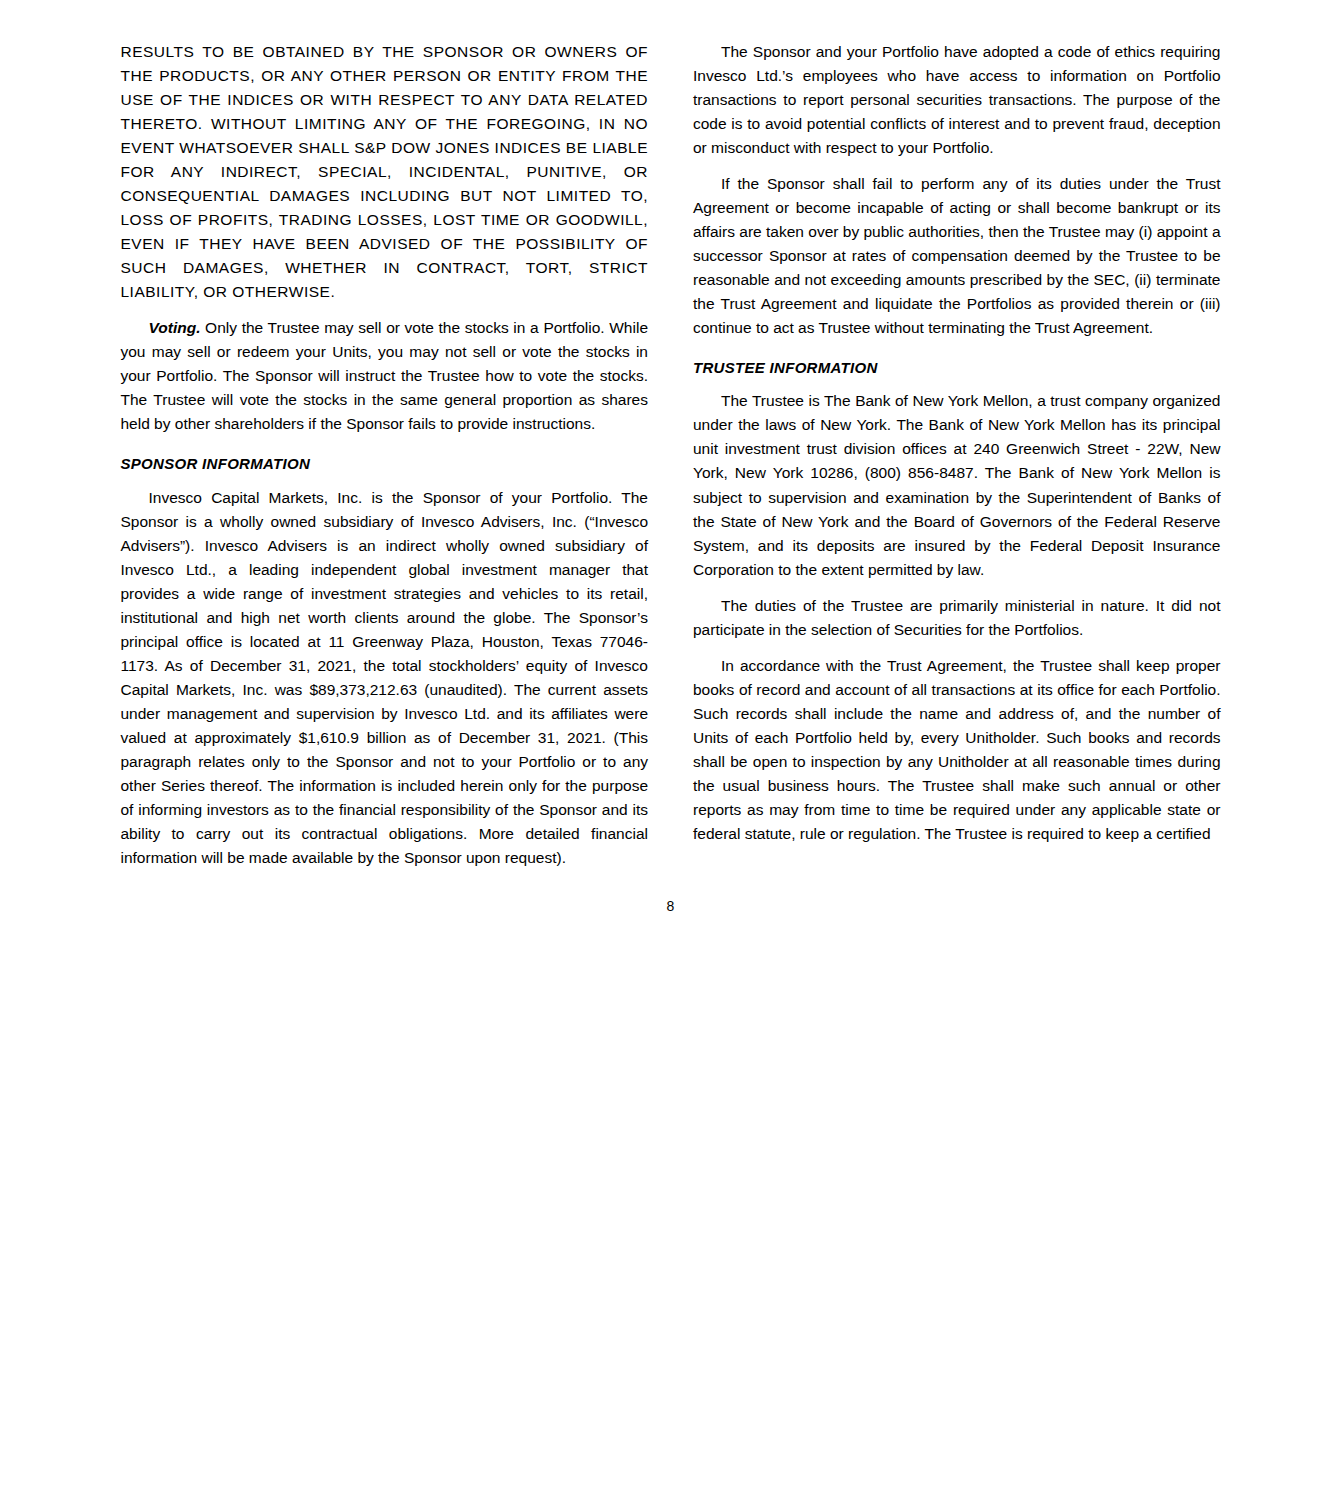RESULTS TO BE OBTAINED BY THE SPONSOR OR OWNERS OF THE PRODUCTS, OR ANY OTHER PERSON OR ENTITY FROM THE USE OF THE INDICES OR WITH RESPECT TO ANY DATA RELATED THERETO. WITHOUT LIMITING ANY OF THE FOREGOING, IN NO EVENT WHATSOEVER SHALL S&P DOW JONES INDICES BE LIABLE FOR ANY INDIRECT, SPECIAL, INCIDENTAL, PUNITIVE, OR CONSEQUENTIAL DAMAGES INCLUDING BUT NOT LIMITED TO, LOSS OF PROFITS, TRADING LOSSES, LOST TIME OR GOODWILL, EVEN IF THEY HAVE BEEN ADVISED OF THE POSSIBILITY OF SUCH DAMAGES, WHETHER IN CONTRACT, TORT, STRICT LIABILITY, OR OTHERWISE.
Voting. Only the Trustee may sell or vote the stocks in a Portfolio. While you may sell or redeem your Units, you may not sell or vote the stocks in your Portfolio. The Sponsor will instruct the Trustee how to vote the stocks. The Trustee will vote the stocks in the same general proportion as shares held by other shareholders if the Sponsor fails to provide instructions.
SPONSOR INFORMATION
Invesco Capital Markets, Inc. is the Sponsor of your Portfolio. The Sponsor is a wholly owned subsidiary of Invesco Advisers, Inc. (“Invesco Advisers”). Invesco Advisers is an indirect wholly owned subsidiary of Invesco Ltd., a leading independent global investment manager that provides a wide range of investment strategies and vehicles to its retail, institutional and high net worth clients around the globe. The Sponsor’s principal office is located at 11 Greenway Plaza, Houston, Texas 77046-1173. As of December 31, 2021, the total stockholders’ equity of Invesco Capital Markets, Inc. was $89,373,212.63 (unaudited). The current assets under management and supervision by Invesco Ltd. and its affiliates were valued at approximately $1,610.9 billion as of December 31, 2021. (This paragraph relates only to the Sponsor and not to your Portfolio or to any other Series thereof. The information is included herein only for the purpose of informing investors as to the financial responsibility of the Sponsor and its ability to carry out its contractual obligations. More detailed financial information will be made available by the Sponsor upon request).
The Sponsor and your Portfolio have adopted a code of ethics requiring Invesco Ltd.’s employees who have access to information on Portfolio transactions to report personal securities transactions. The purpose of the code is to avoid potential conflicts of interest and to prevent fraud, deception or misconduct with respect to your Portfolio.
If the Sponsor shall fail to perform any of its duties under the Trust Agreement or become incapable of acting or shall become bankrupt or its affairs are taken over by public authorities, then the Trustee may (i) appoint a successor Sponsor at rates of compensation deemed by the Trustee to be reasonable and not exceeding amounts prescribed by the SEC, (ii) terminate the Trust Agreement and liquidate the Portfolios as provided therein or (iii) continue to act as Trustee without terminating the Trust Agreement.
TRUSTEE INFORMATION
The Trustee is The Bank of New York Mellon, a trust company organized under the laws of New York. The Bank of New York Mellon has its principal unit investment trust division offices at 240 Greenwich Street - 22W, New York, New York 10286, (800) 856-8487. The Bank of New York Mellon is subject to supervision and examination by the Superintendent of Banks of the State of New York and the Board of Governors of the Federal Reserve System, and its deposits are insured by the Federal Deposit Insurance Corporation to the extent permitted by law.
The duties of the Trustee are primarily ministerial in nature. It did not participate in the selection of Securities for the Portfolios.
In accordance with the Trust Agreement, the Trustee shall keep proper books of record and account of all transactions at its office for each Portfolio. Such records shall include the name and address of, and the number of Units of each Portfolio held by, every Unitholder. Such books and records shall be open to inspection by any Unitholder at all reasonable times during the usual business hours. The Trustee shall make such annual or other reports as may from time to time be required under any applicable state or federal statute, rule or regulation. The Trustee is required to keep a certified
8